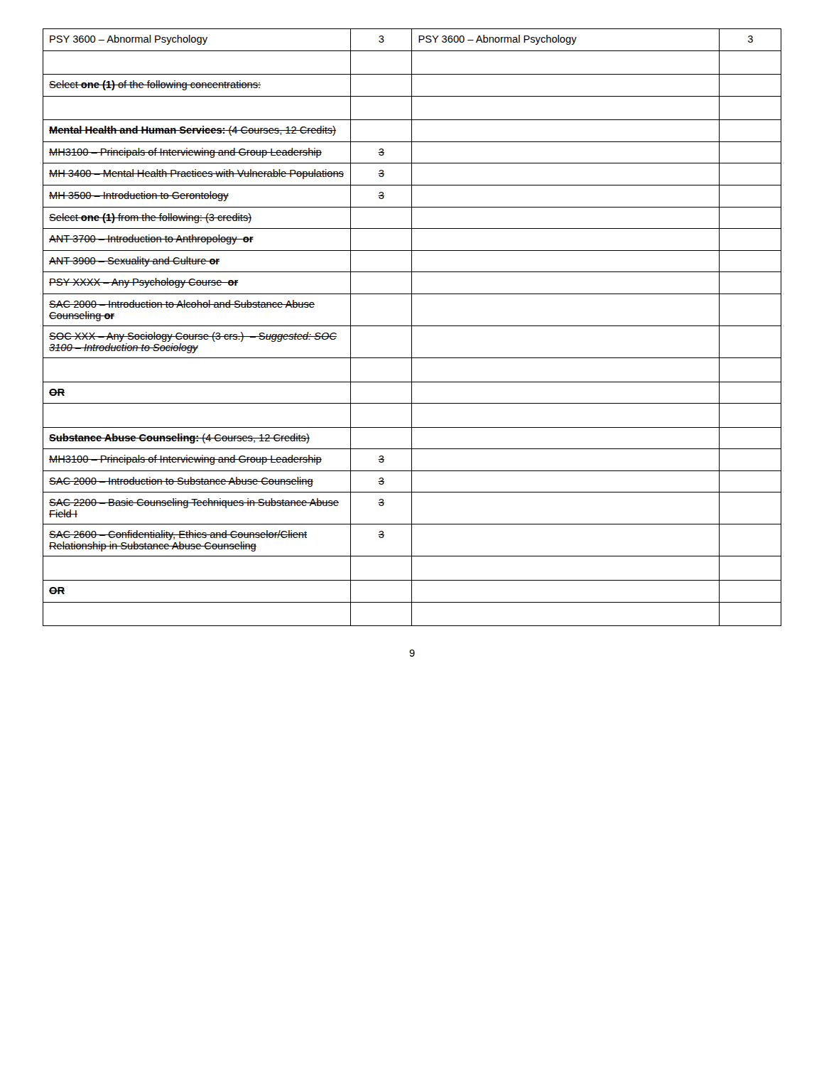| PSY 3600 – Abnormal Psychology | 3 | PSY 3600 – Abnormal Psychology | 3 |
| Select one (1) of the following concentrations: | | | |
| Mental Health and Human Services: (4 Courses, 12 Credits) | | | |
| MH3100 – Principals of Interviewing and Group Leadership | 3 | | |
| MH 3400 – Mental Health Practices with Vulnerable Populations | 3 | | |
| MH 3500 – Introduction to Gerontology | 3 | | |
| Select one (1) from the following: (3 credits) | | | |
| ANT 3700 – Introduction to Anthropology or | | | |
| ANT 3900 – Sexuality and Culture or | | | |
| PSY XXXX – Any Psychology Course or | | | |
| SAC 2000 – Introduction to Alcohol and Substance Abuse Counseling or | | | |
| SOC XXX – Any Sociology Course (3 crs.) – S uggested: SOC 3100 – Introduction to Sociology | | | |
| OR | | | |
| Substance Abuse Counseling: (4 Courses, 12 Credits) | | | |
| MH3100 – Principals of Interviewing and Group Leadership | 3 | | |
| SAC 2000 – Introduction to Substance Abuse Counseling | 3 | | |
| SAC 2200 – Basic Counseling Techniques in Substance Abuse Field I | 3 | | |
| SAC 2600 – Confidentiality, Ethics and Counselor/Client Relationship in Substance Abuse Counseling | 3 | | |
| OR | | | |
9